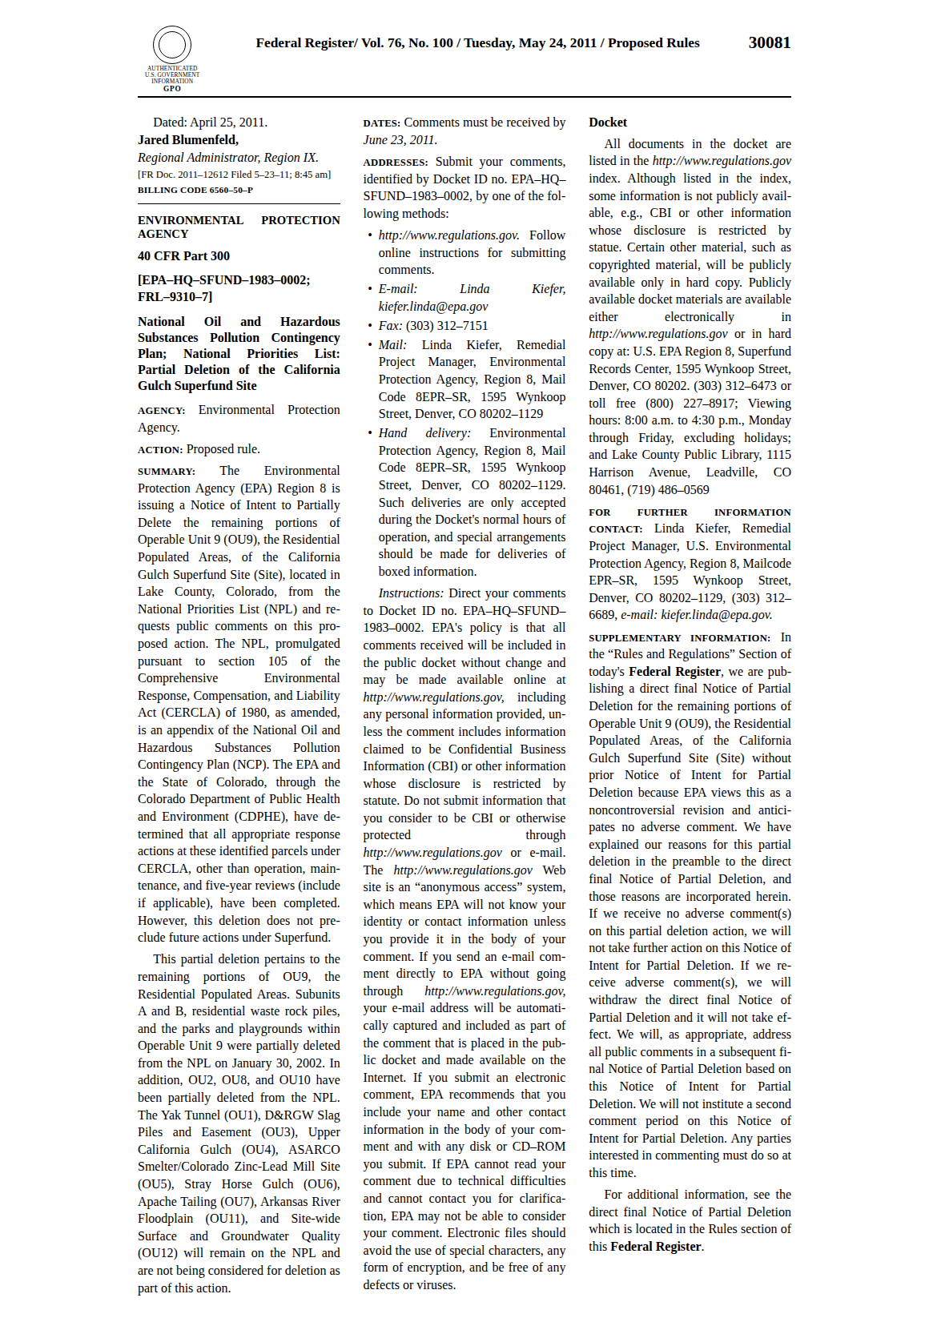AUTHENTICATED
U.S. GOVERNMENT
INFORMATION
GPO
Federal Register/ Vol. 76, No. 100 / Tuesday, May 24, 2011 / Proposed Rules
30081
Dated: April 25, 2011.
Jared Blumenfeld,
Regional Administrator, Region IX.
[FR Doc. 2011–12612 Filed 5–23–11; 8:45 am]
BILLING CODE 6560–50–P
ENVIRONMENTAL PROTECTION AGENCY
40 CFR Part 300
[EPA–HQ–SFUND–1983–0002; FRL–9310–7]
National Oil and Hazardous Substances Pollution Contingency Plan; National Priorities List: Partial Deletion of the California Gulch Superfund Site
AGENCY: Environmental Protection Agency.
ACTION: Proposed rule.
SUMMARY: The Environmental Protection Agency (EPA) Region 8 is issuing a Notice of Intent to Partially Delete the remaining portions of Operable Unit 9 (OU9), the Residential Populated Areas, of the California Gulch Superfund Site (Site), located in Lake County, Colorado, from the National Priorities List (NPL) and requests public comments on this proposed action. The NPL, promulgated pursuant to section 105 of the Comprehensive Environmental Response, Compensation, and Liability Act (CERCLA) of 1980, as amended, is an appendix of the National Oil and Hazardous Substances Pollution Contingency Plan (NCP). The EPA and the State of Colorado, through the Colorado Department of Public Health and Environment (CDPHE), have determined that all appropriate response actions at these identified parcels under CERCLA, other than operation, maintenance, and five-year reviews (include if applicable), have been completed. However, this deletion does not preclude future actions under Superfund.
This partial deletion pertains to the remaining portions of OU9, the Residential Populated Areas. Subunits A and B, residential waste rock piles, and the parks and playgrounds within Operable Unit 9 were partially deleted from the NPL on January 30, 2002. In addition, OU2, OU8, and OU10 have been partially deleted from the NPL. The Yak Tunnel (OU1), D&RGW Slag Piles and Easement (OU3), Upper California Gulch (OU4), ASARCO Smelter/Colorado Zinc-Lead Mill Site (OU5), Stray Horse Gulch (OU6), Apache Tailing (OU7), Arkansas River Floodplain (OU11), and Site-wide Surface and Groundwater Quality (OU12) will remain on the NPL and are not being considered for deletion as part of this action.
DATES: Comments must be received by June 23, 2011.
ADDRESSES: Submit your comments, identified by Docket ID no. EPA–HQ–SFUND–1983–0002, by one of the following methods:
http://www.regulations.gov. Follow online instructions for submitting comments.
E-mail: Linda Kiefer, kiefer.linda@epa.gov
Fax: (303) 312–7151
Mail: Linda Kiefer, Remedial Project Manager, Environmental Protection Agency, Region 8, Mail Code 8EPR–SR, 1595 Wynkoop Street, Denver, CO 80202–1129
Hand delivery: Environmental Protection Agency, Region 8, Mail Code 8EPR–SR, 1595 Wynkoop Street, Denver, CO 80202–1129. Such deliveries are only accepted during the Docket's normal hours of operation, and special arrangements should be made for deliveries of boxed information.
Instructions: Direct your comments to Docket ID no. EPA–HQ–SFUND–1983–0002. EPA's policy is that all comments received will be included in the public docket without change and may be made available online at http://www.regulations.gov, including any personal information provided, unless the comment includes information claimed to be Confidential Business Information (CBI) or other information whose disclosure is restricted by statute. Do not submit information that you consider to be CBI or otherwise protected through http://www.regulations.gov or e-mail. The http://www.regulations.gov Web site is an “anonymous access” system, which means EPA will not know your identity or contact information unless you provide it in the body of your comment. If you send an e-mail comment directly to EPA without going through http://www.regulations.gov, your e-mail address will be automatically captured and included as part of the comment that is placed in the public docket and made available on the Internet. If you submit an electronic comment, EPA recommends that you include your name and other contact information in the body of your comment and with any disk or CD–ROM you submit. If EPA cannot read your comment due to technical difficulties and cannot contact you for clarification, EPA may not be able to consider your comment. Electronic files should avoid the use of special characters, any form of encryption, and be free of any defects or viruses.
Docket
All documents in the docket are listed in the http://www.regulations.gov index. Although listed in the index, some information is not publicly available, e.g., CBI or other information whose disclosure is restricted by statue. Certain other material, such as copyrighted material, will be publicly available only in hard copy. Publicly available docket materials are available either electronically in http://www.regulations.gov or in hard copy at: U.S. EPA Region 8, Superfund Records Center, 1595 Wynkoop Street, Denver, CO 80202. (303) 312–6473 or toll free (800) 227–8917; Viewing hours: 8:00 a.m. to 4:30 p.m., Monday through Friday, excluding holidays; and Lake County Public Library, 1115 Harrison Avenue, Leadville, CO 80461, (719) 486–0569
FOR FURTHER INFORMATION CONTACT: Linda Kiefer, Remedial Project Manager, U.S. Environmental Protection Agency, Region 8, Mailcode EPR–SR, 1595 Wynkoop Street, Denver, CO 80202–1129, (303) 312–6689, e-mail: kiefer.linda@epa.gov.
SUPPLEMENTARY INFORMATION: In the “Rules and Regulations” Section of today's Federal Register, we are publishing a direct final Notice of Partial Deletion for the remaining portions of Operable Unit 9 (OU9), the Residential Populated Areas, of the California Gulch Superfund Site (Site) without prior Notice of Intent for Partial Deletion because EPA views this as a noncontroversial revision and anticipates no adverse comment. We have explained our reasons for this partial deletion in the preamble to the direct final Notice of Partial Deletion, and those reasons are incorporated herein. If we receive no adverse comment(s) on this partial deletion action, we will not take further action on this Notice of Intent for Partial Deletion. If we receive adverse comment(s), we will withdraw the direct final Notice of Partial Deletion and it will not take effect. We will, as appropriate, address all public comments in a subsequent final Notice of Partial Deletion based on this Notice of Intent for Partial Deletion. We will not institute a second comment period on this Notice of Intent for Partial Deletion. Any parties interested in commenting must do so at this time.
For additional information, see the direct final Notice of Partial Deletion which is located in the Rules section of this Federal Register.